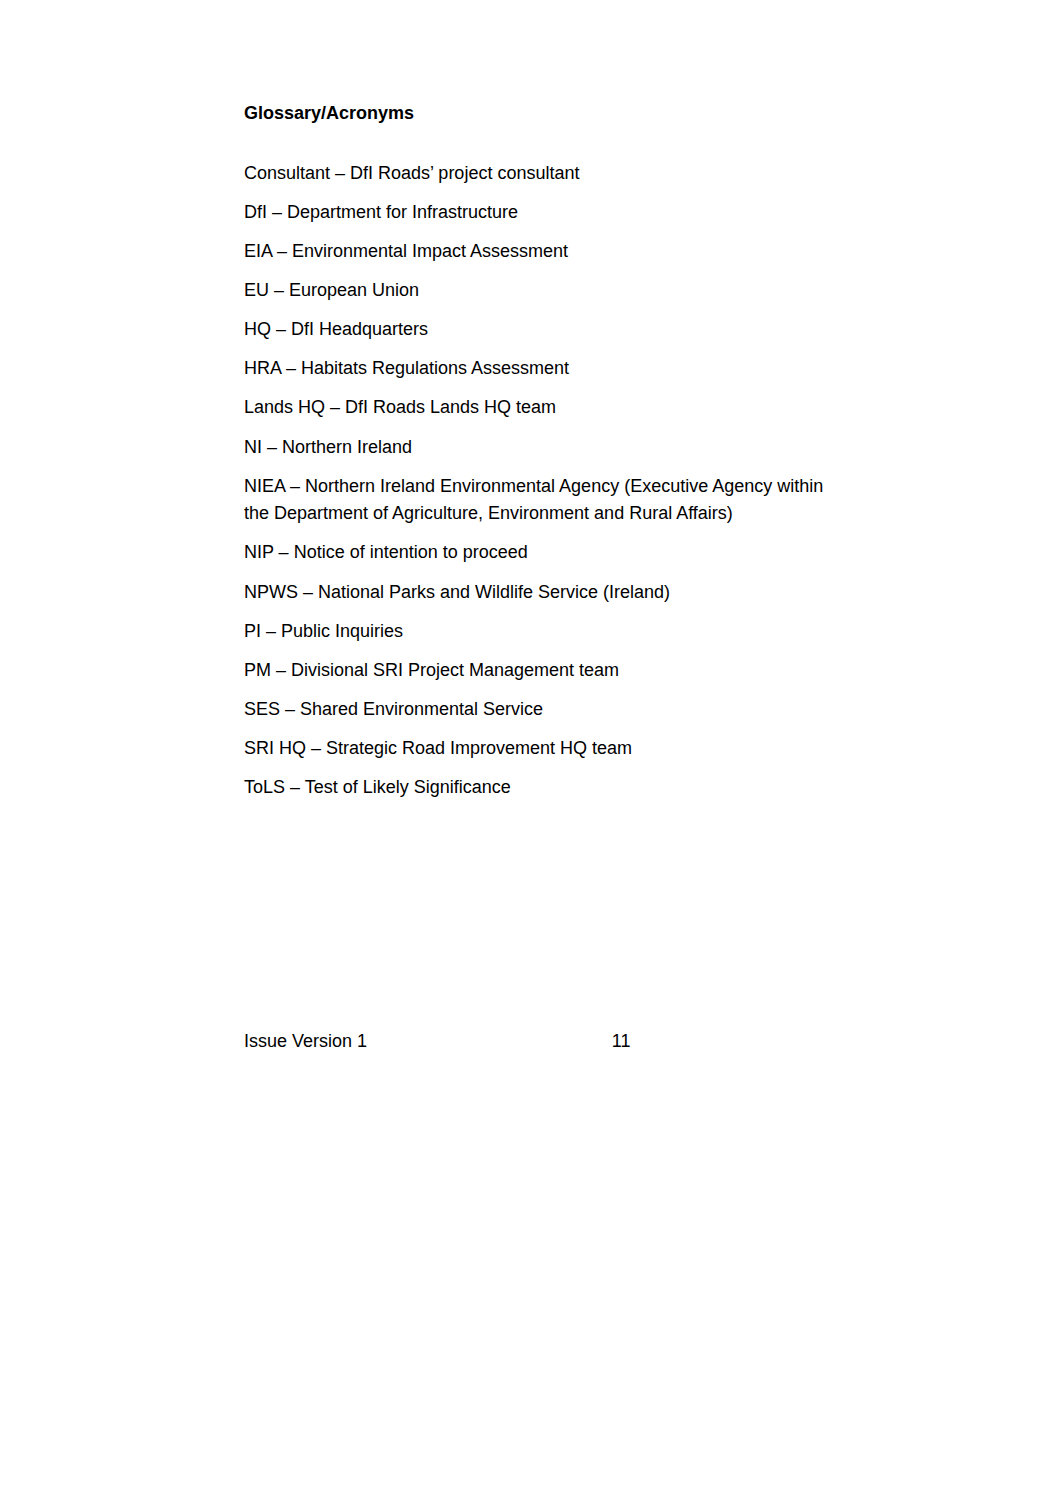Glossary/Acronyms
Consultant – DfI Roads’ project consultant
DfI – Department for Infrastructure
EIA – Environmental Impact Assessment
EU – European Union
HQ – DfI Headquarters
HRA – Habitats Regulations Assessment
Lands HQ – DfI Roads Lands HQ team
NI – Northern Ireland
NIEA – Northern Ireland Environmental Agency (Executive Agency within the Department of Agriculture, Environment and Rural Affairs)
NIP – Notice of intention to proceed
NPWS – National Parks and Wildlife Service (Ireland)
PI – Public Inquiries
PM – Divisional SRI Project Management team
SES – Shared Environmental Service
SRI HQ – Strategic Road Improvement HQ team
ToLS – Test of Likely Significance
Issue Version 1 11